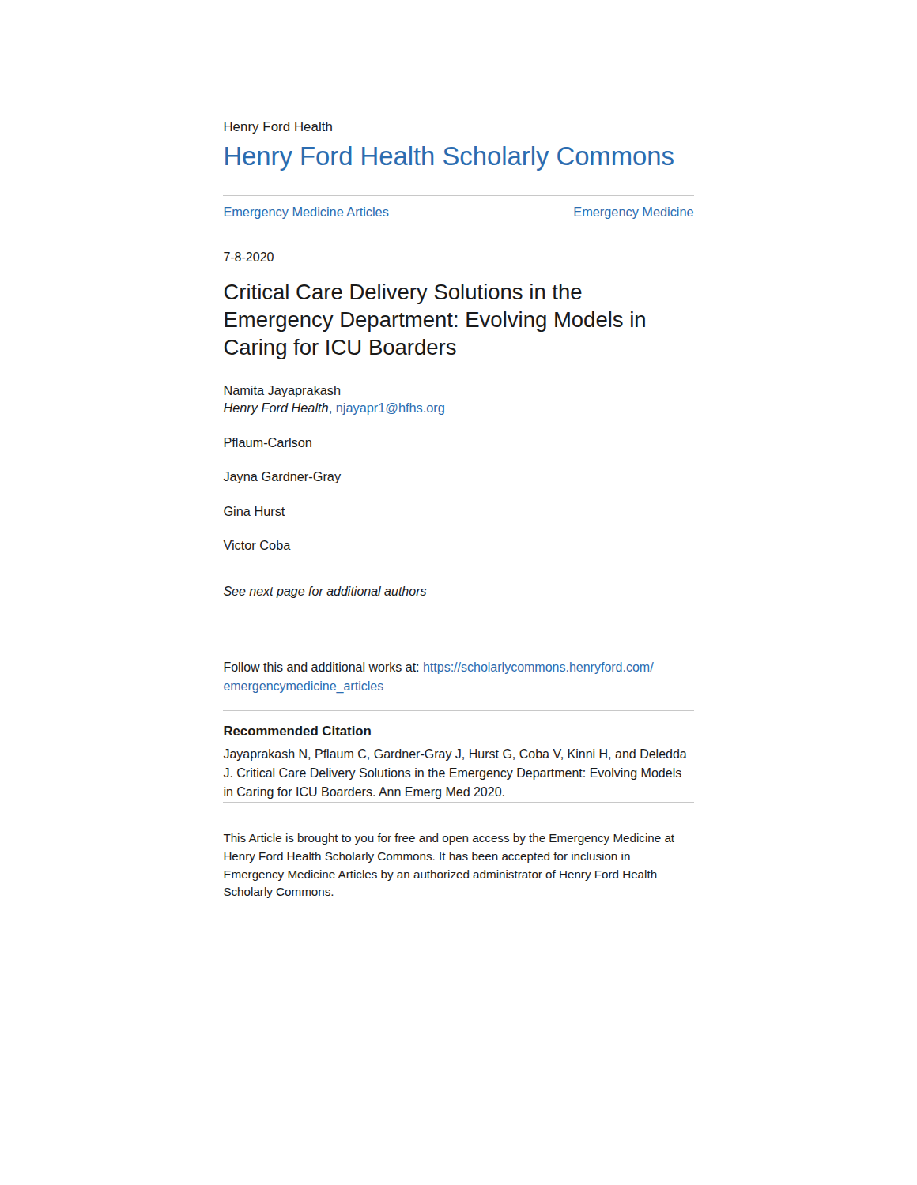Henry Ford Health
Henry Ford Health Scholarly Commons
Emergency Medicine Articles Emergency Medicine
7-8-2020
Critical Care Delivery Solutions in the Emergency Department: Evolving Models in Caring for ICU Boarders
Namita Jayaprakash
Henry Ford Health, njayapr1@hfhs.org
Pflaum-Carlson
Jayna Gardner-Gray
Gina Hurst
Victor Coba
See next page for additional authors
Follow this and additional works at: https://scholarlycommons.henryford.com/
emergencymedicine_articles
Recommended Citation
Jayaprakash N, Pflaum C, Gardner-Gray J, Hurst G, Coba V, Kinni H, and Deledda J. Critical Care Delivery Solutions in the Emergency Department: Evolving Models in Caring for ICU Boarders. Ann Emerg Med 2020.
This Article is brought to you for free and open access by the Emergency Medicine at Henry Ford Health Scholarly Commons. It has been accepted for inclusion in Emergency Medicine Articles by an authorized administrator of Henry Ford Health Scholarly Commons.